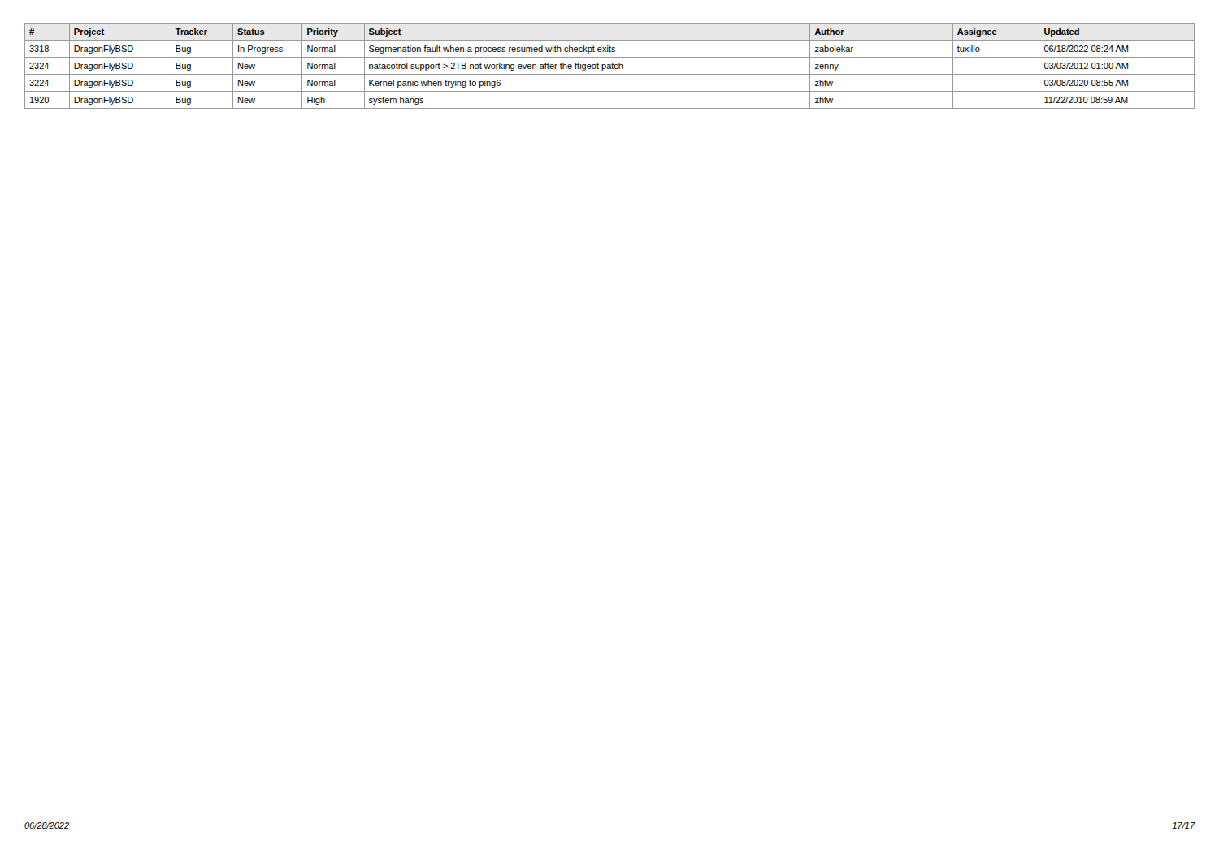| # | Project | Tracker | Status | Priority | Subject | Author | Assignee | Updated |
| --- | --- | --- | --- | --- | --- | --- | --- | --- |
| 3318 | DragonFlyBSD | Bug | In Progress | Normal | Segmenation fault when a process resumed with checkpt exits | zabolekar | tuxillo | 06/18/2022 08:24 AM |
| 2324 | DragonFlyBSD | Bug | New | Normal | natacotrol support > 2TB not working even after the ftigeot patch | zenny | | 03/03/2012 01:00 AM |
| 3224 | DragonFlyBSD | Bug | New | Normal | Kernel panic when trying to ping6 | zhtw | | 03/08/2020 08:55 AM |
| 1920 | DragonFlyBSD | Bug | New | High | system hangs | zhtw | | 11/22/2010 08:59 AM |
06/28/2022 17/17